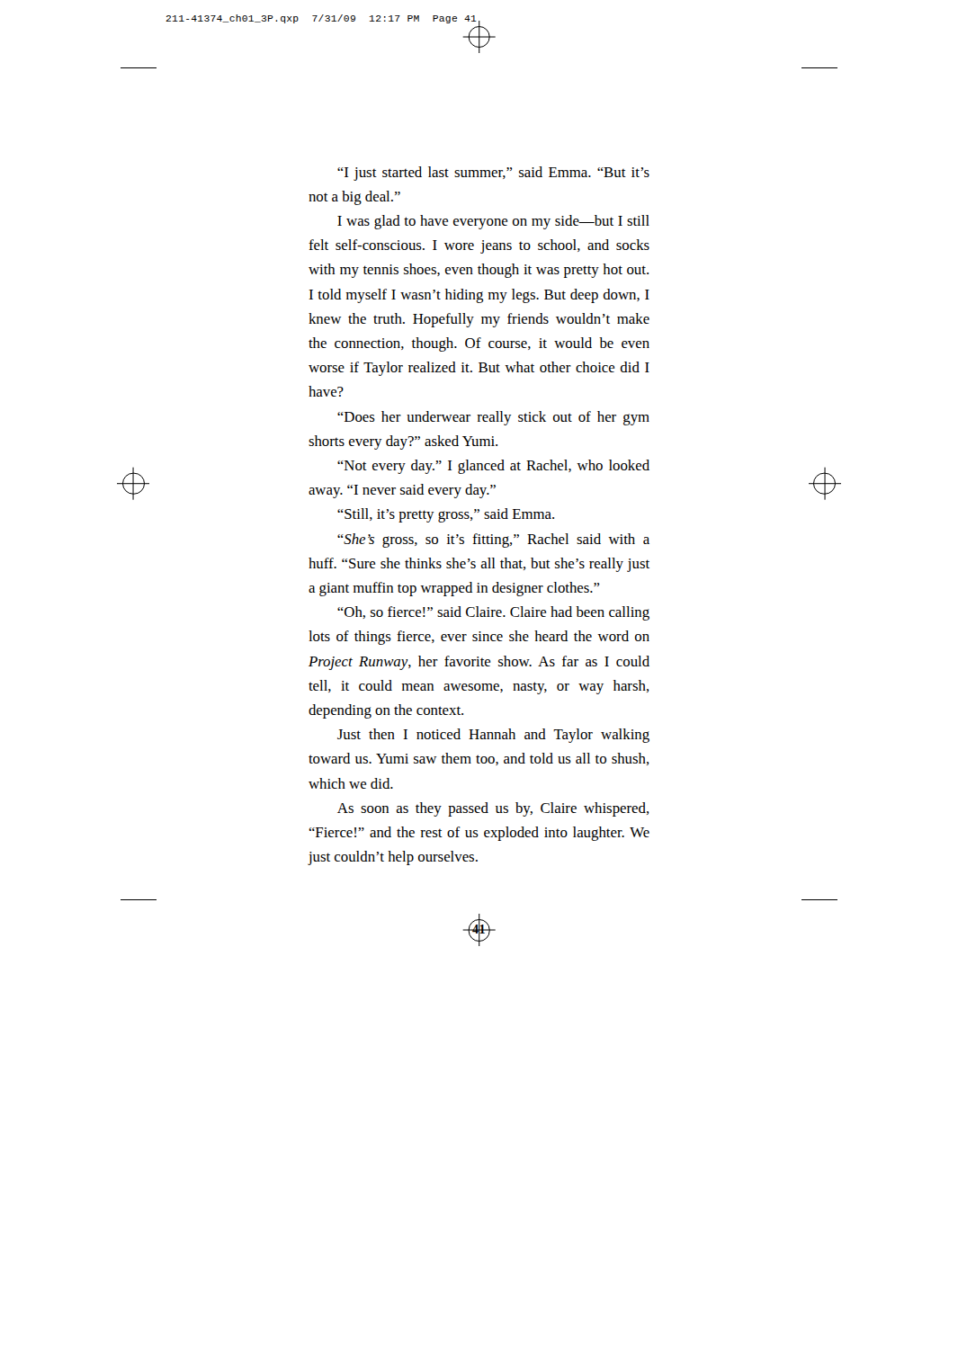211-41374_ch01_3P.qxp 7/31/09 12:17 PM Page 41
“I just started last summer,” said Emma. “But it’s not a big deal.”
I was glad to have everyone on my side—but I still felt self-conscious. I wore jeans to school, and socks with my tennis shoes, even though it was pretty hot out. I told myself I wasn’t hiding my legs. But deep down, I knew the truth. Hopefully my friends wouldn’t make the connection, though. Of course, it would be even worse if Taylor realized it. But what other choice did I have?
“Does her underwear really stick out of her gym shorts every day?” asked Yumi.
“Not every day.” I glanced at Rachel, who looked away. “I never said every day.”
“Still, it’s pretty gross,” said Emma.
“She’s gross, so it’s fitting,” Rachel said with a huff. “Sure she thinks she’s all that, but she’s really just a giant muffin top wrapped in designer clothes.”
“Oh, so fierce!” said Claire. Claire had been calling lots of things fierce, ever since she heard the word on Project Runway, her favorite show. As far as I could tell, it could mean awesome, nasty, or way harsh, depending on the context.
Just then I noticed Hannah and Taylor walking toward us. Yumi saw them too, and told us all to shush, which we did.
As soon as they passed us by, Claire whispered, “Fierce!” and the rest of us exploded into laughter. We just couldn’t help ourselves.
41